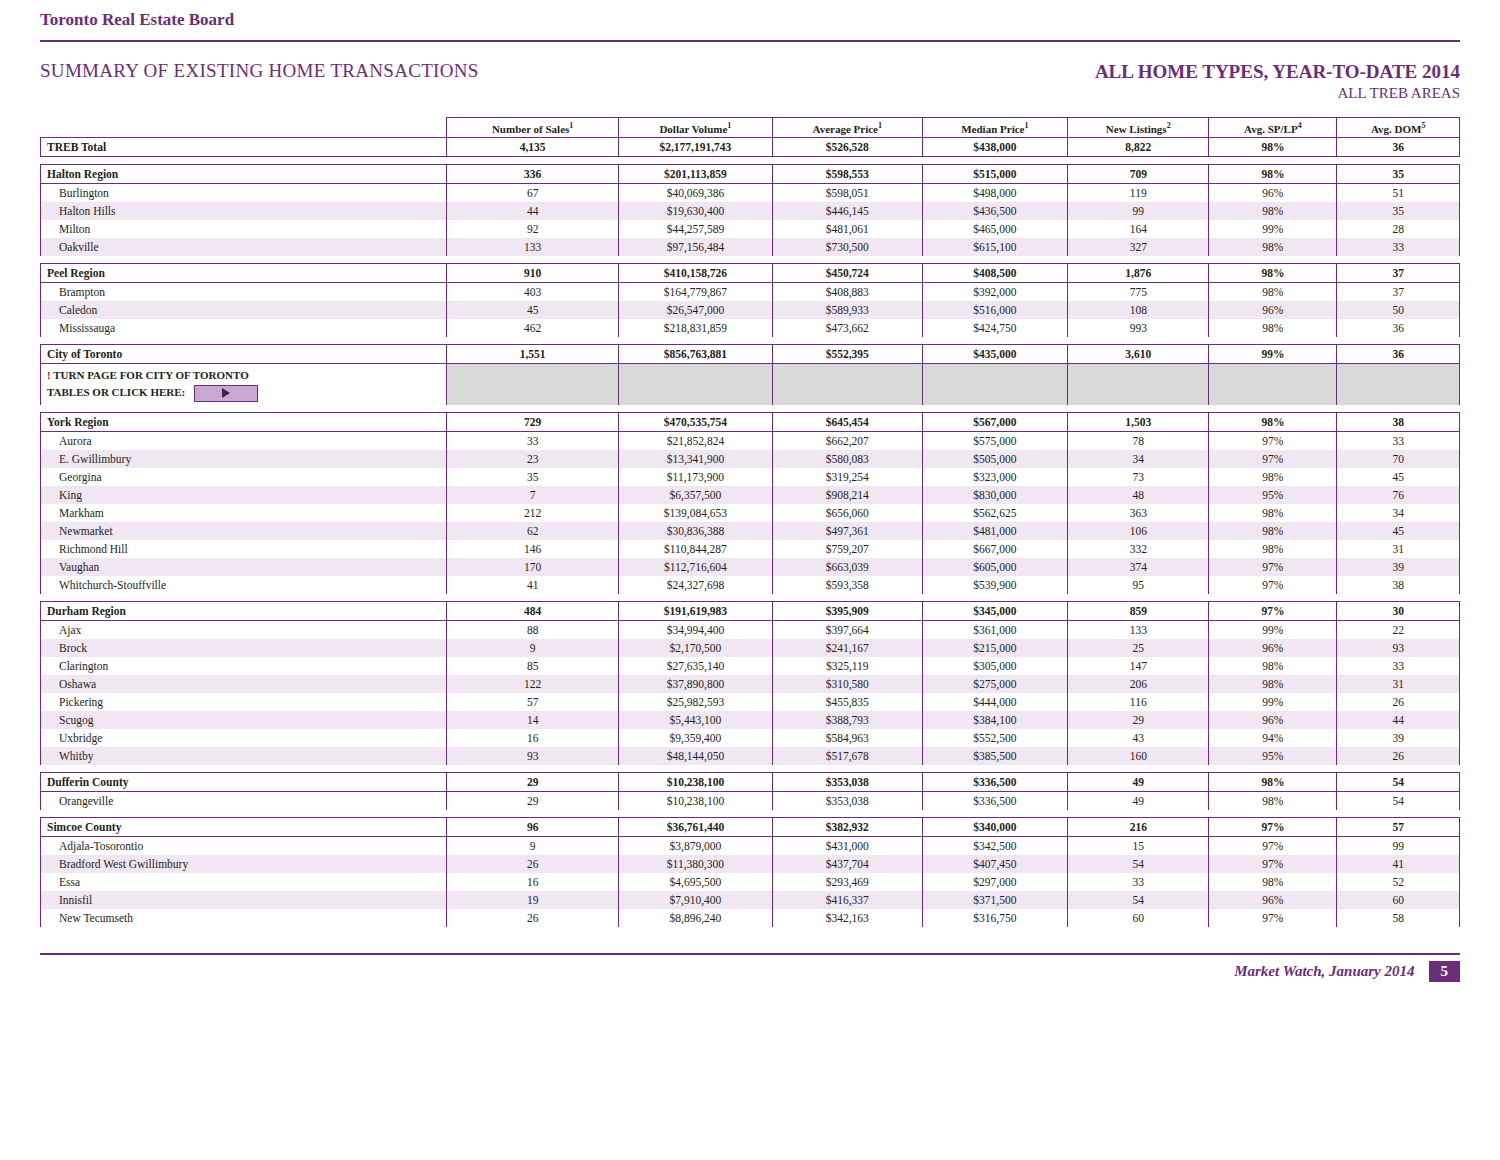Toronto Real Estate Board
SUMMARY OF EXISTING HOME TRANSACTIONS
ALL HOME TYPES, YEAR-TO-DATE 2014
ALL TREB AREAS
| | Number of Sales 1 | Dollar Volume 1 | Average Price 1 | Median Price 1 | New Listings 2 | Avg. SP/LP 4 | Avg. DOM 5 |
| --- | --- | --- | --- | --- | --- | --- | --- |
| TREB Total | 4,135 | $2,177,191,743 | $526,528 | $438,000 | 8,822 | 98% | 36 |
| Halton Region | 336 | $201,113,859 | $598,553 | $515,000 | 709 | 98% | 35 |
| Burlington | 67 | $40,069,386 | $598,051 | $498,000 | 119 | 96% | 51 |
| Halton Hills | 44 | $19,630,400 | $446,145 | $436,500 | 99 | 98% | 35 |
| Milton | 92 | $44,257,589 | $481,061 | $465,000 | 164 | 99% | 28 |
| Oakville | 133 | $97,156,484 | $730,500 | $615,100 | 327 | 98% | 33 |
| Peel Region | 910 | $410,158,726 | $450,724 | $408,500 | 1,876 | 98% | 37 |
| Brampton | 403 | $164,779,867 | $408,883 | $392,000 | 775 | 98% | 37 |
| Caledon | 45 | $26,547,000 | $589,933 | $516,000 | 108 | 96% | 50 |
| Mississauga | 462 | $218,831,859 | $473,662 | $424,750 | 993 | 98% | 36 |
| City of Toronto | 1,551 | $856,763,881 | $552,395 | $435,000 | 3,610 | 99% | 36 |
| ! TURN PAGE FOR CITY OF TORONTO TABLES OR CLICK HERE: | | | | | | | |
| York Region | 729 | $470,535,754 | $645,454 | $567,000 | 1,503 | 98% | 38 |
| Aurora | 33 | $21,852,824 | $662,207 | $575,000 | 78 | 97% | 33 |
| E. Gwillimbury | 23 | $13,341,900 | $580,083 | $505,000 | 34 | 97% | 70 |
| Georgina | 35 | $11,173,900 | $319,254 | $323,000 | 73 | 98% | 45 |
| King | 7 | $6,357,500 | $908,214 | $830,000 | 48 | 95% | 76 |
| Markham | 212 | $139,084,653 | $656,060 | $562,625 | 363 | 98% | 34 |
| Newmarket | 62 | $30,836,388 | $497,361 | $481,000 | 106 | 98% | 45 |
| Richmond Hill | 146 | $110,844,287 | $759,207 | $667,000 | 332 | 98% | 31 |
| Vaughan | 170 | $112,716,604 | $663,039 | $605,000 | 374 | 97% | 39 |
| Whitchurch-Stouffville | 41 | $24,327,698 | $593,358 | $539,900 | 95 | 97% | 38 |
| Durham Region | 484 | $191,619,983 | $395,909 | $345,000 | 859 | 97% | 30 |
| Ajax | 88 | $34,994,400 | $397,664 | $361,000 | 133 | 99% | 22 |
| Brock | 9 | $2,170,500 | $241,167 | $215,000 | 25 | 96% | 93 |
| Clarington | 85 | $27,635,140 | $325,119 | $305,000 | 147 | 98% | 33 |
| Oshawa | 122 | $37,890,800 | $310,580 | $275,000 | 206 | 98% | 31 |
| Pickering | 57 | $25,982,593 | $455,835 | $444,000 | 116 | 99% | 26 |
| Scugog | 14 | $5,443,100 | $388,793 | $384,100 | 29 | 96% | 44 |
| Uxbridge | 16 | $9,359,400 | $584,963 | $552,500 | 43 | 94% | 39 |
| Whitby | 93 | $48,144,050 | $517,678 | $385,500 | 160 | 95% | 26 |
| Dufferin County | 29 | $10,238,100 | $353,038 | $336,500 | 49 | 98% | 54 |
| Orangeville | 29 | $10,238,100 | $353,038 | $336,500 | 49 | 98% | 54 |
| Simcoe County | 96 | $36,761,440 | $382,932 | $340,000 | 216 | 97% | 57 |
| Adjala-Tosorontio | 9 | $3,879,000 | $431,000 | $342,500 | 15 | 97% | 99 |
| Bradford West Gwillimbury | 26 | $11,380,300 | $437,704 | $407,450 | 54 | 97% | 41 |
| Essa | 16 | $4,695,500 | $293,469 | $297,000 | 33 | 98% | 52 |
| Innisfil | 19 | $7,910,400 | $416,337 | $371,500 | 54 | 96% | 60 |
| New Tecumseth | 26 | $8,896,240 | $342,163 | $316,750 | 60 | 97% | 58 |
Market Watch, January 2014 5